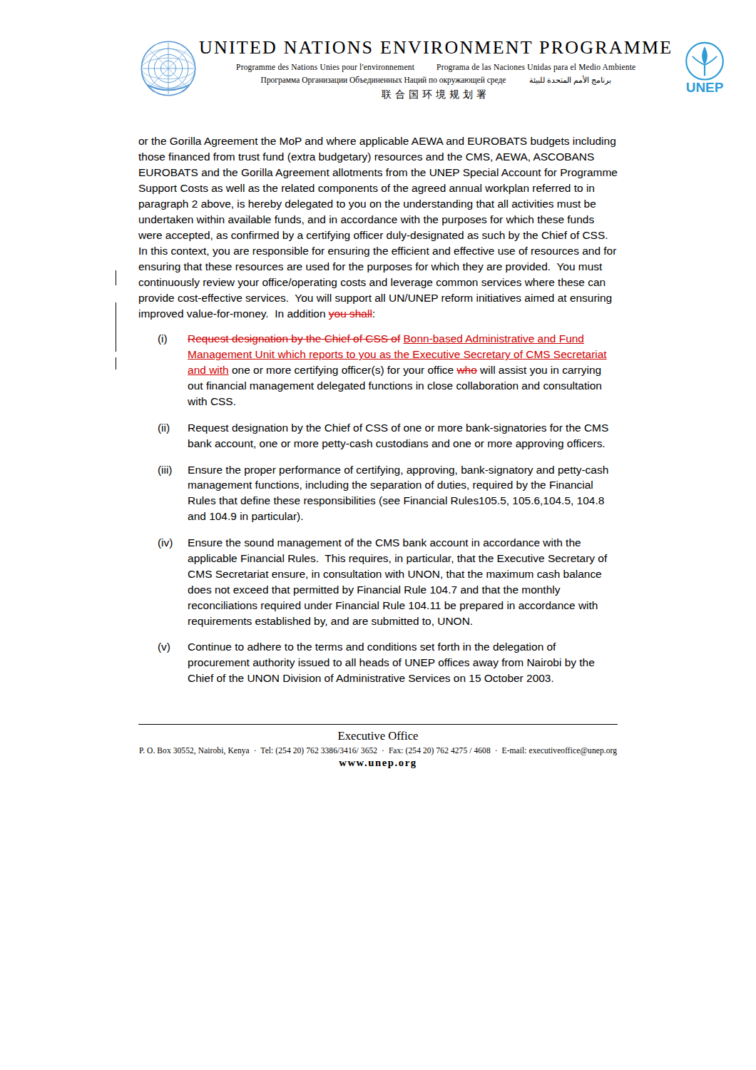| | UNITED NATIONS ENVIRONMENT PROGRAMME Programme des Nations Unies pour l'environnement Programa de las Naciones Unidas para el Medio Ambiente Программа Организации Объединенных Наций по окружающей среде برنامج الأمم المتحدة للبيئة 联合国环境规划署 | UNEP |
or the Gorilla Agreement the MoP and where applicable AEWA and EUROBATS budgets including those financed from trust fund (extra budgetary) resources and the CMS, AEWA, ASCOBANS EUROBATS and the Gorilla Agreement allotments from the UNEP Special Account for Programme Support Costs as well as the related components of the agreed annual workplan referred to in paragraph 2 above, is hereby delegated to you on the understanding that all activities must be undertaken within available funds, and in accordance with the purposes for which these funds were accepted, as confirmed by a certifying officer duly-designated as such by the Chief of CSS. In this context, you are responsible for ensuring the efficient and effective use of resources and for ensuring that these resources are used for the purposes for which they are provided. You must continuously review your office/operating costs and leverage common services where these can provide cost-effective services. You will support all UN/UNEP reform initiatives aimed at ensuring improved value-for-money. In addition you shall:
(i) Request designation by the Chief of CSS of Bonn-based Administrative and Fund Management Unit which reports to you as the Executive Secretary of CMS Secretariat and with one or more certifying officer(s) for your office who will assist you in carrying out financial management delegated functions in close collaboration and consultation with CSS.
(ii) Request designation by the Chief of CSS of one or more bank-signatories for the CMS bank account, one or more petty-cash custodians and one or more approving officers.
(iii) Ensure the proper performance of certifying, approving, bank-signatory and petty-cash management functions, including the separation of duties, required by the Financial Rules that define these responsibilities (see Financial Rules105.5, 105.6,104.5, 104.8 and 104.9 in particular).
(iv) Ensure the sound management of the CMS bank account in accordance with the applicable Financial Rules. This requires, in particular, that the Executive Secretary of CMS Secretariat ensure, in consultation with UNON, that the maximum cash balance does not exceed that permitted by Financial Rule 104.7 and that the monthly reconciliations required under Financial Rule 104.11 be prepared in accordance with requirements established by, and are submitted to, UNON.
(v) Continue to adhere to the terms and conditions set forth in the delegation of procurement authority issued to all heads of UNEP offices away from Nairobi by the Chief of the UNON Division of Administrative Services on 15 October 2003.
Executive Office
P. O. Box 30552, Nairobi, Kenya · Tel: (254 20) 762 3386/3416/ 3652 · Fax: (254 20) 762 4275 / 4608 · E-mail: executiveoffice@unep.org
www.unep.org